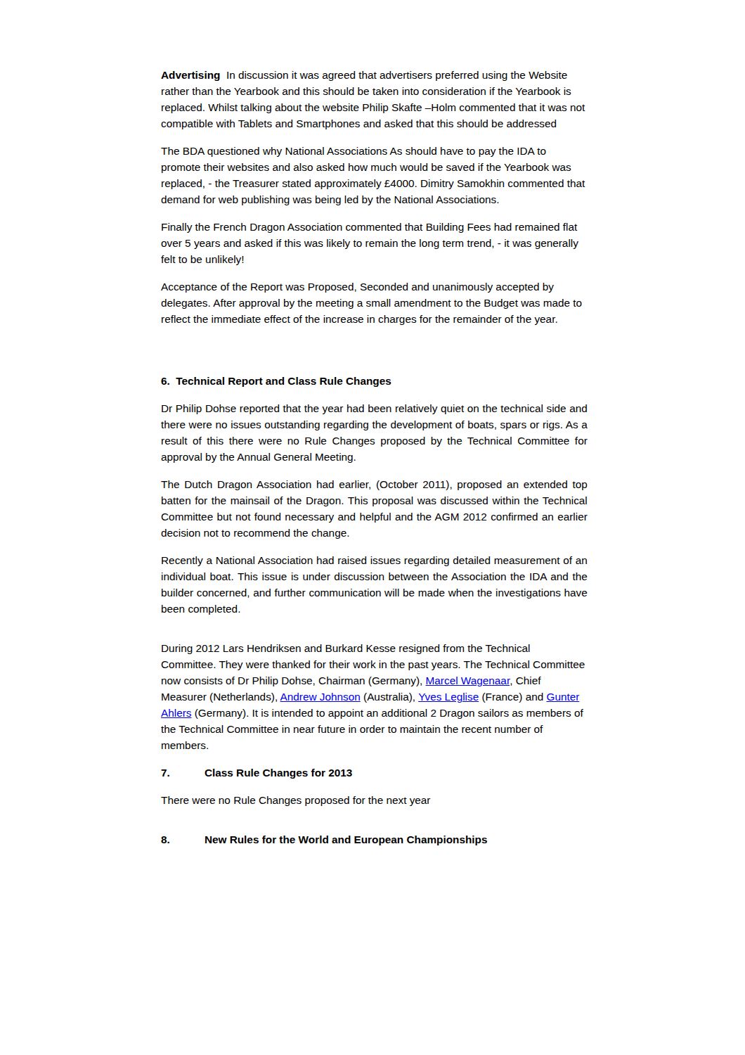Advertising In discussion it was agreed that advertisers preferred using the Website rather than the Yearbook and this should be taken into consideration if the Yearbook is replaced. Whilst talking about the website Philip Skafte –Holm commented that it was not compatible with Tablets and Smartphones and asked that this should be addressed
The BDA questioned why National Associations As should have to pay the IDA to promote their websites and also asked how much would be saved if the Yearbook was replaced, - the Treasurer stated approximately £4000. Dimitry Samokhin commented that demand for web publishing was being led by the National Associations.
Finally the French Dragon Association commented that Building Fees had remained flat over 5 years and asked if this was likely to remain the long term trend, - it was generally felt to be unlikely!
Acceptance of the Report was Proposed, Seconded and unanimously accepted by delegates. After approval by the meeting a small amendment to the Budget was made to reflect the immediate effect of the increase in charges for the remainder of the year.
6. Technical Report and Class Rule Changes
Dr Philip Dohse reported that the year had been relatively quiet on the technical side and there were no issues outstanding regarding the development of boats, spars or rigs. As a result of this there were no Rule Changes proposed by the Technical Committee for approval by the Annual General Meeting.
The Dutch Dragon Association had earlier, (October 2011), proposed an extended top batten for the mainsail of the Dragon. This proposal was discussed within the Technical Committee but not found necessary and helpful and the AGM 2012 confirmed an earlier decision not to recommend the change.
Recently a National Association had raised issues regarding detailed measurement of an individual boat. This issue is under discussion between the Association the IDA and the builder concerned, and further communication will be made when the investigations have been completed.
During 2012 Lars Hendriksen and Burkard Kesse resigned from the Technical Committee. They were thanked for their work in the past years. The Technical Committee now consists of Dr Philip Dohse, Chairman (Germany), Marcel Wagenaar, Chief Measurer (Netherlands), Andrew Johnson (Australia), Yves Leglise (France) and Gunter Ahlers (Germany). It is intended to appoint an additional 2 Dragon sailors as members of the Technical Committee in near future in order to maintain the recent number of members.
7. Class Rule Changes for 2013
There were no Rule Changes proposed for the next year
8. New Rules for the World and European Championships